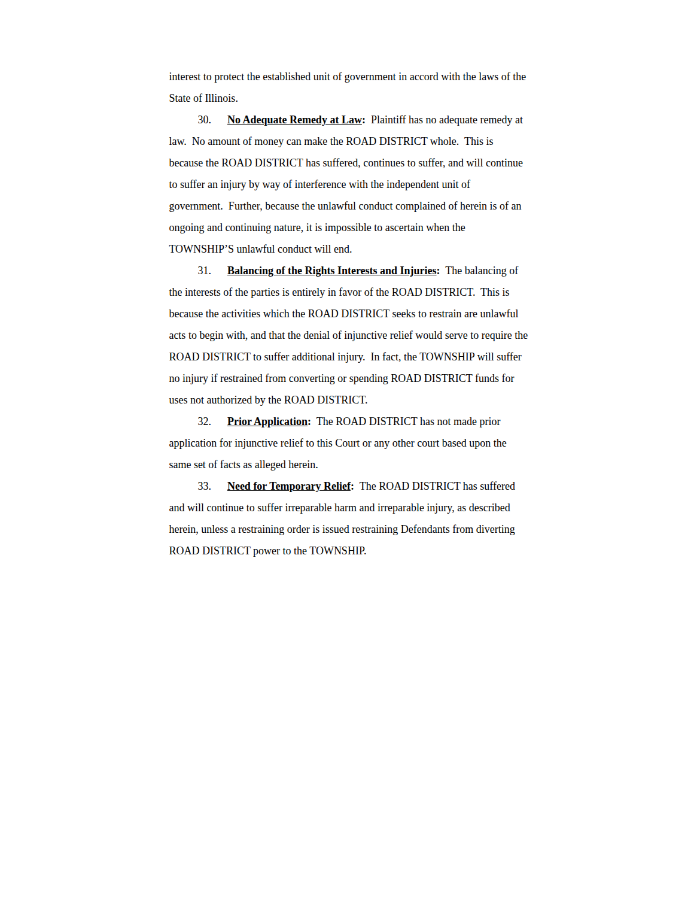interest to protect the established unit of government in accord with the laws of the State of Illinois.
30. No Adequate Remedy at Law: Plaintiff has no adequate remedy at law. No amount of money can make the ROAD DISTRICT whole. This is because the ROAD DISTRICT has suffered, continues to suffer, and will continue to suffer an injury by way of interference with the independent unit of government. Further, because the unlawful conduct complained of herein is of an ongoing and continuing nature, it is impossible to ascertain when the TOWNSHIP’S unlawful conduct will end.
31. Balancing of the Rights Interests and Injuries: The balancing of the interests of the parties is entirely in favor of the ROAD DISTRICT. This is because the activities which the ROAD DISTRICT seeks to restrain are unlawful acts to begin with, and that the denial of injunctive relief would serve to require the ROAD DISTRICT to suffer additional injury. In fact, the TOWNSHIP will suffer no injury if restrained from converting or spending ROAD DISTRICT funds for uses not authorized by the ROAD DISTRICT.
32. Prior Application: The ROAD DISTRICT has not made prior application for injunctive relief to this Court or any other court based upon the same set of facts as alleged herein.
33. Need for Temporary Relief: The ROAD DISTRICT has suffered and will continue to suffer irreparable harm and irreparable injury, as described herein, unless a restraining order is issued restraining Defendants from diverting ROAD DISTRICT power to the TOWNSHIP.